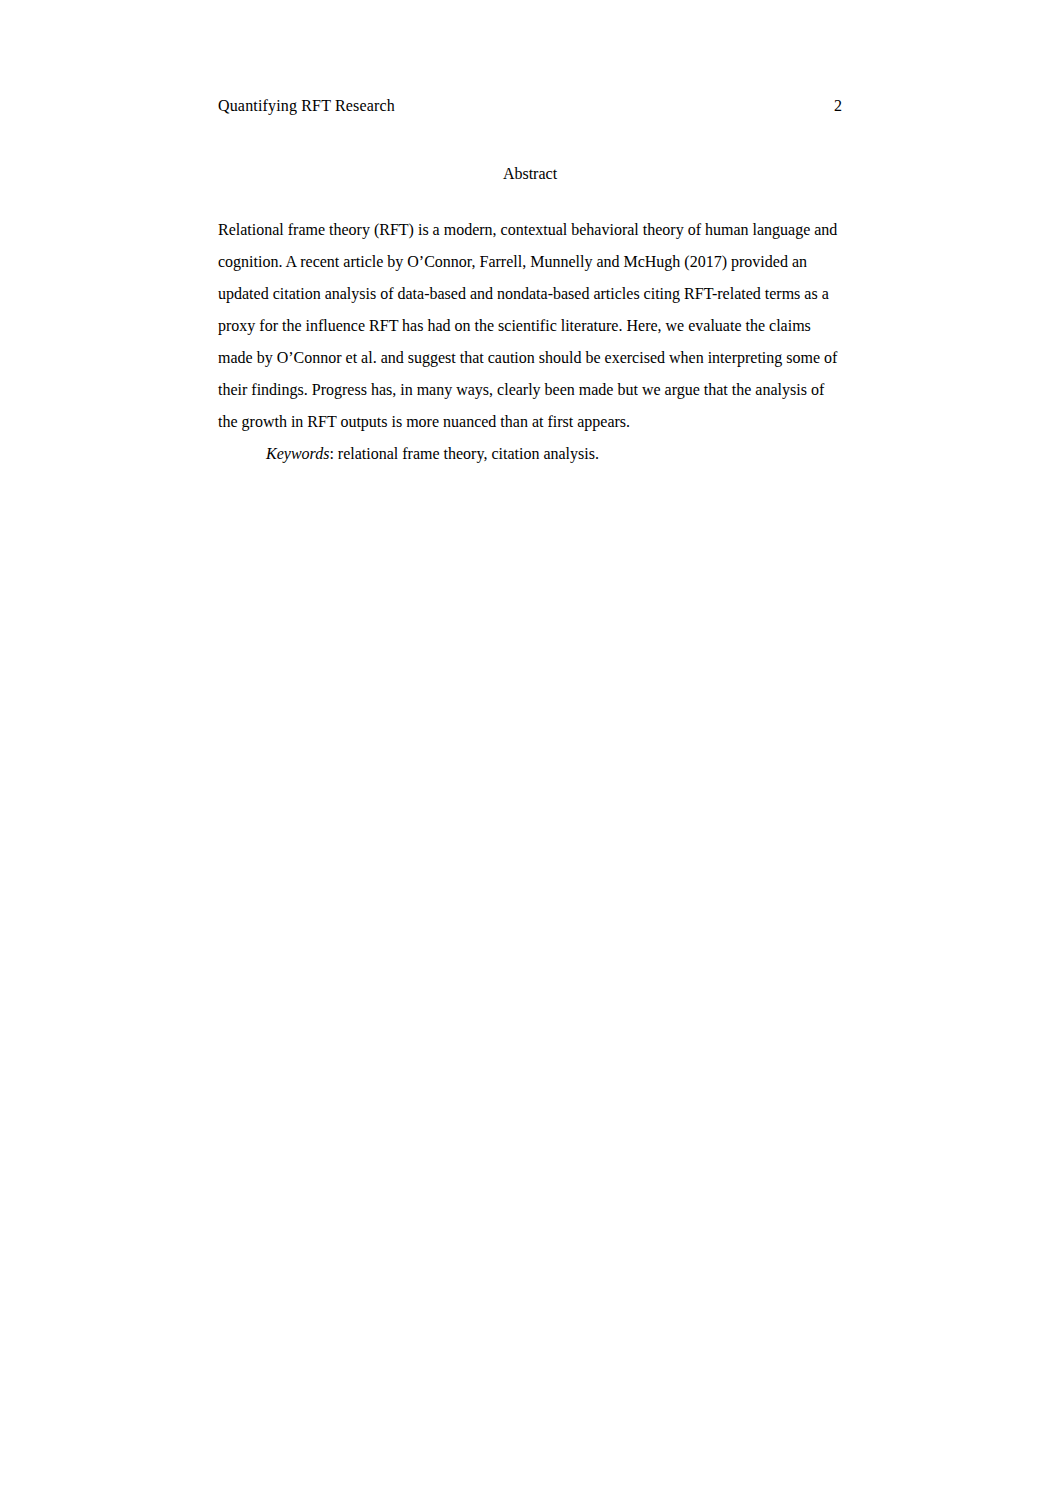Quantifying RFT Research 2
Abstract
Relational frame theory (RFT) is a modern, contextual behavioral theory of human language and cognition. A recent article by O’Connor, Farrell, Munnelly and McHugh (2017) provided an updated citation analysis of data-based and nondata-based articles citing RFT-related terms as a proxy for the influence RFT has had on the scientific literature. Here, we evaluate the claims made by O’Connor et al. and suggest that caution should be exercised when interpreting some of their findings. Progress has, in many ways, clearly been made but we argue that the analysis of the growth in RFT outputs is more nuanced than at first appears.
Keywords: relational frame theory, citation analysis.